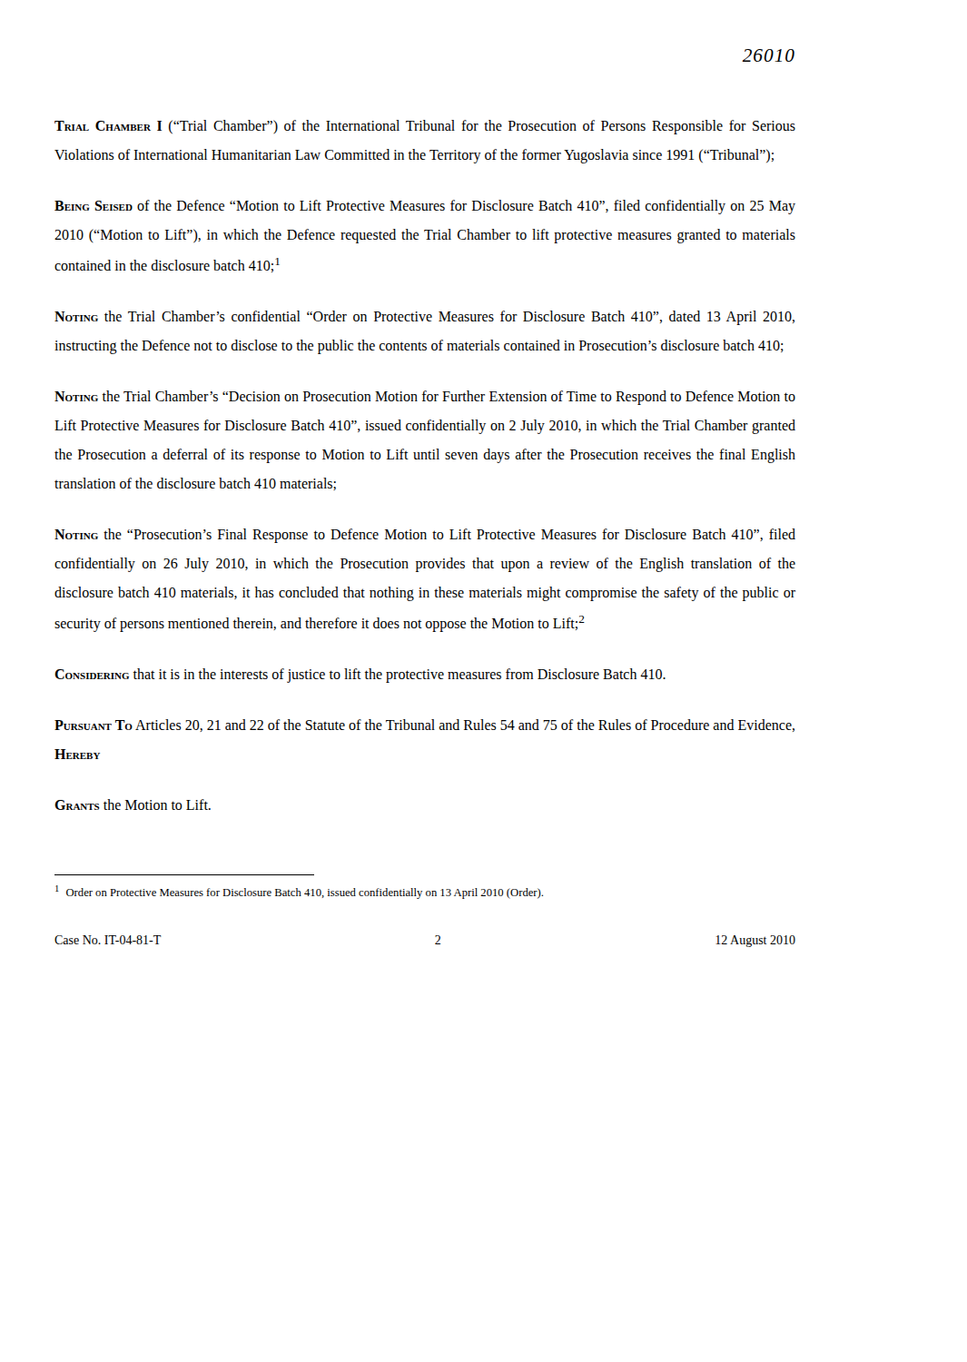26010
Trial Chamber I (“Trial Chamber”) of the International Tribunal for the Prosecution of Persons Responsible for Serious Violations of International Humanitarian Law Committed in the Territory of the former Yugoslavia since 1991 (“Tribunal”);
Being Seised of the Defence “Motion to Lift Protective Measures for Disclosure Batch 410”, filed confidentially on 25 May 2010 (“Motion to Lift”), in which the Defence requested the Trial Chamber to lift protective measures granted to materials contained in the disclosure batch 410;1
Noting the Trial Chamber’s confidential “Order on Protective Measures for Disclosure Batch 410”, dated 13 April 2010, instructing the Defence not to disclose to the public the contents of materials contained in Prosecution’s disclosure batch 410;
Noting the Trial Chamber’s “Decision on Prosecution Motion for Further Extension of Time to Respond to Defence Motion to Lift Protective Measures for Disclosure Batch 410”, issued confidentially on 2 July 2010, in which the Trial Chamber granted the Prosecution a deferral of its response to Motion to Lift until seven days after the Prosecution receives the final English translation of the disclosure batch 410 materials;
Noting the “Prosecution’s Final Response to Defence Motion to Lift Protective Measures for Disclosure Batch 410”, filed confidentially on 26 July 2010, in which the Prosecution provides that upon a review of the English translation of the disclosure batch 410 materials, it has concluded that nothing in these materials might compromise the safety of the public or security of persons mentioned therein, and therefore it does not oppose the Motion to Lift;2
Considering that it is in the interests of justice to lift the protective measures from Disclosure Batch 410.
Pursuant To Articles 20, 21 and 22 of the Statute of the Tribunal and Rules 54 and 75 of the Rules of Procedure and Evidence, Hereby
Grants the Motion to Lift.
1 Order on Protective Measures for Disclosure Batch 410, issued confidentially on 13 April 2010 (Order).
Case No. IT-04-81-T 2 12 August 2010